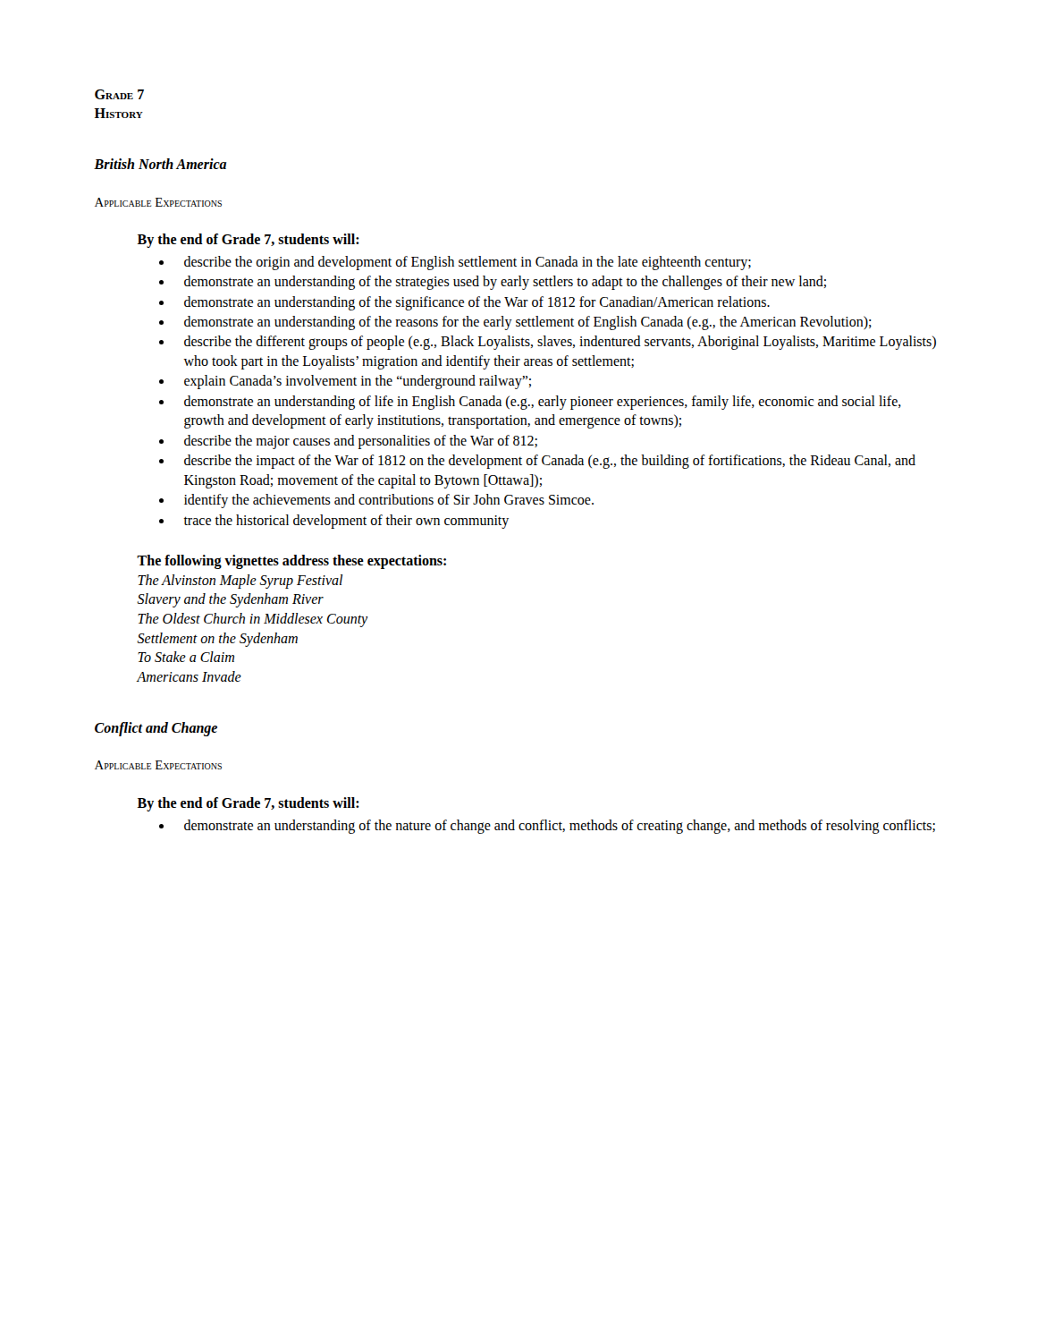Grade 7 History
British North America
Applicable Expectations
By the end of Grade 7, students will:
describe the origin and development of English settlement in Canada in the late eighteenth century;
demonstrate an understanding of the strategies used by early settlers to adapt to the challenges of their new land;
demonstrate an understanding of the significance of the War of 1812 for Canadian/American relations.
demonstrate an understanding of the reasons for the early settlement of English Canada (e.g., the American Revolution);
describe the different groups of people (e.g., Black Loyalists, slaves, indentured servants, Aboriginal Loyalists, Maritime Loyalists) who took part in the Loyalists’ migration and identify their areas of settlement;
explain Canada’s involvement in the “underground railway”;
demonstrate an understanding of life in English Canada (e.g., early pioneer experiences, family life, economic and social life, growth and development of early institutions, transportation, and emergence of towns);
describe the major causes and personalities of the War of 812;
describe the impact of the War of 1812 on the development of Canada (e.g., the building of fortifications, the Rideau Canal, and Kingston Road; movement of the capital to Bytown [Ottawa]);
identify the achievements and contributions of Sir John Graves Simcoe.
trace the historical development of their own community
The following vignettes address these expectations:
The Alvinston Maple Syrup Festival
Slavery and the Sydenham River
The Oldest Church in Middlesex County
Settlement on the Sydenham
To Stake a Claim
Americans Invade
Conflict and Change
Applicable Expectations
By the end of Grade 7, students will:
demonstrate an understanding of the nature of change and conflict, methods of creating change, and methods of resolving conflicts;